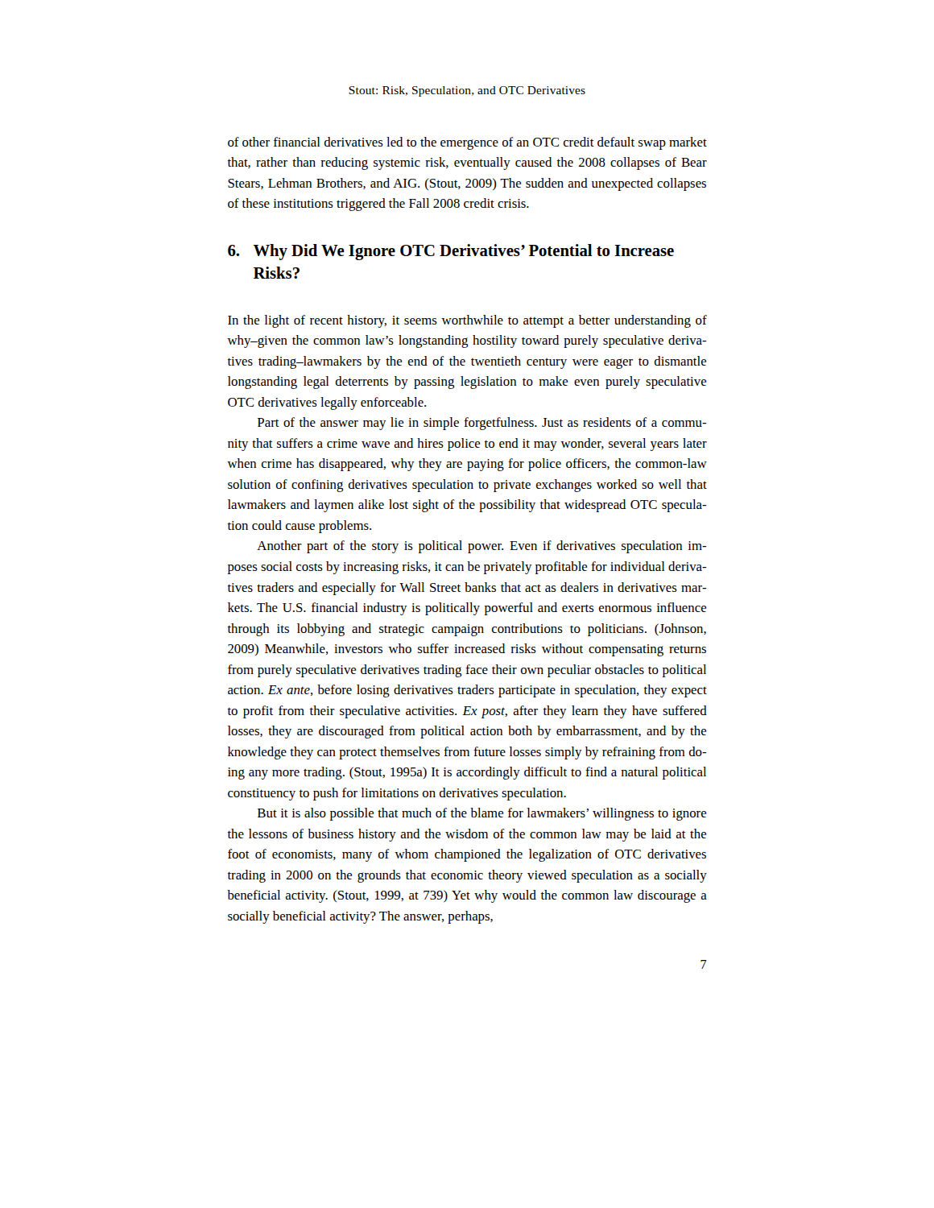Stout: Risk, Speculation, and OTC Derivatives
of other financial derivatives led to the emergence of an OTC credit default swap market that, rather than reducing systemic risk, eventually caused the 2008 collapses of Bear Stears, Lehman Brothers, and AIG. (Stout, 2009) The sudden and unexpected collapses of these institutions triggered the Fall 2008 credit crisis.
6. Why Did We Ignore OTC Derivatives’ Potential to Increase Risks?
In the light of recent history, it seems worthwhile to attempt a better understanding of why–given the common law’s longstanding hostility toward purely speculative derivatives trading–lawmakers by the end of the twentieth century were eager to dismantle longstanding legal deterrents by passing legislation to make even purely speculative OTC derivatives legally enforceable.
Part of the answer may lie in simple forgetfulness. Just as residents of a community that suffers a crime wave and hires police to end it may wonder, several years later when crime has disappeared, why they are paying for police officers, the common-law solution of confining derivatives speculation to private exchanges worked so well that lawmakers and laymen alike lost sight of the possibility that widespread OTC speculation could cause problems.
Another part of the story is political power. Even if derivatives speculation imposes social costs by increasing risks, it can be privately profitable for individual derivatives traders and especially for Wall Street banks that act as dealers in derivatives markets. The U.S. financial industry is politically powerful and exerts enormous influence through its lobbying and strategic campaign contributions to politicians. (Johnson, 2009) Meanwhile, investors who suffer increased risks without compensating returns from purely speculative derivatives trading face their own peculiar obstacles to political action. Ex ante, before losing derivatives traders participate in speculation, they expect to profit from their speculative activities. Ex post, after they learn they have suffered losses, they are discouraged from political action both by embarrassment, and by the knowledge they can protect themselves from future losses simply by refraining from doing any more trading. (Stout, 1995a) It is accordingly difficult to find a natural political constituency to push for limitations on derivatives speculation.
But it is also possible that much of the blame for lawmakers’ willingness to ignore the lessons of business history and the wisdom of the common law may be laid at the foot of economists, many of whom championed the legalization of OTC derivatives trading in 2000 on the grounds that economic theory viewed speculation as a socially beneficial activity. (Stout, 1999, at 739) Yet why would the common law discourage a socially beneficial activity? The answer, perhaps,
7